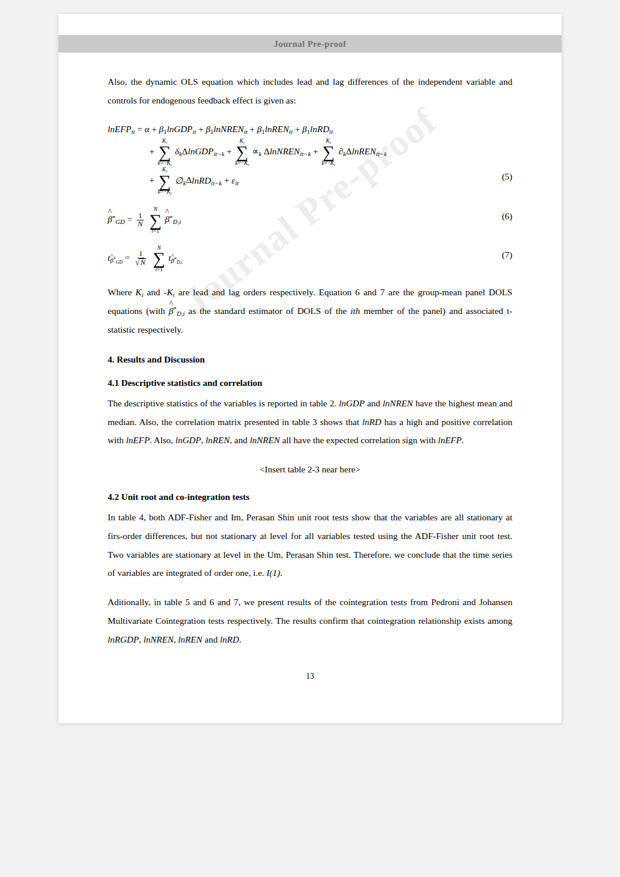Journal Pre-proof
Journal Pre-proof
Also, the dynamic OLS equation which includes lead and lag differences of the independent variable and controls for endogenous feedback effect is given as:
lnEFPit = α + β1lnGDPit + β1lnNRENit + β1lnRENit + β1lnRDit
+ Ki∑k=−Ki δk ΔlnGDPit−k + Ki∑k=−Ki ∝k ΔlnNRENit−k + Ki∑k=−Ki ∂k ΔlnRENit−k
+ Ki∑k=−Ki ∅k ΔlnRDit−k + εit
(5)
β*GD = 1 N N∑i=1 β*D,i
(6)
tβ*GD = 1√N N∑i=1 tβ*D,i
(7)
Where Ki and -Ki are lead and lag orders respectively. Equation 6 and 7 are the group-mean panel DOLS equations (with β*D,i as the standard estimator of DOLS of the ith member of the panel) and associated t-statistic respectively.
4. Results and Discussion
4.1 Descriptive statistics and correlation
The descriptive statistics of the variables is reported in table 2. lnGDP and lnNREN have the highest mean and median. Also, the correlation matrix presented in table 3 shows that lnRD has a high and positive correlation with lnEFP. Also, lnGDP, lnREN, and lnNREN all have the expected correlation sign with lnEFP.
<Insert table 2-3 near here>
4.2 Unit root and co-integration tests
In table 4, both ADF-Fisher and Im, Perasan Shin unit root tests show that the variables are all stationary at firs-order differences, but not stationary at level for all variables tested using the ADF-Fisher unit root test. Two variables are stationary at level in the Um, Perasan Shin test. Therefore, we conclude that the time series of variables are integrated of order one, i.e. I(1).
Aditionally, in table 5 and 6 and 7, we present results of the cointegration tests from Pedroni and Johansen Multivariate Cointegration tests respectively. The results confirm that cointegration relationship exists among lnRGDP, lnNREN, lnREN and lnRD.
13